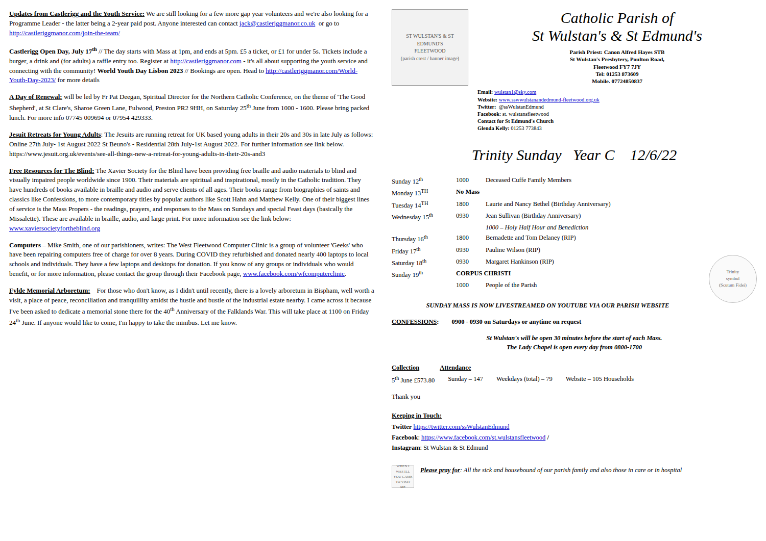Updates from Castlerigg and the Youth Service: We are still looking for a few more gap year volunteers and we're also looking for a Programme Leader - the latter being a 2-year paid post. Anyone interested can contact jack@castleriggmanor.co.uk or go to http://castleriggmanor.com/join-the-team/
Castlerigg Open Day, July 17th // The day starts with Mass at 1pm, and ends at 5pm. £5 a ticket, or £1 for under 5s. Tickets include a burger, a drink and (for adults) a raffle entry too. Register at http://castleriggmanor.com - it's all about supporting the youth service and connecting with the community! World Youth Day Lisbon 2023 // Bookings are open. Head to http://castleriggmanor.com/World-Youth-Day-2023/ for more details
A Day of Renewal: will be led by Fr Pat Deegan, Spiritual Director for the Northern Catholic Conference, on the theme of 'The Good Shepherd', at St Clare's, Sharoe Green Lane, Fulwood, Preston PR2 9HH, on Saturday 25th June from 1000 - 1600. Please bring packed lunch. For more info 07745 009694 or 07954 429333.
Jesuit Retreats for Young Adults: The Jesuits are running retreat for UK based young adults in their 20s and 30s in late July as follows: Online 27th July- 1st August 2022 St Beuno's - Residential 28th July-1st August 2022. For further information see link below. https://www.jesuit.org.uk/events/see-all-things-new-a-retreat-for-young-adults-in-their-20s-and3
Free Resources for The Blind: The Xavier Society for the Blind have been providing free braille and audio materials to blind and visually impaired people worldwide since 1900. Their materials are spiritual and inspirational, mostly in the Catholic tradition. They have hundreds of books available in braille and audio and serve clients of all ages. Their books range from biographies of saints and classics like Confessions, to more contemporary titles by popular authors like Scott Hahn and Matthew Kelly. One of their biggest lines of service is the Mass Propers - the readings, prayers, and responses to the Mass on Sundays and special Feast days (basically the Missalette). These are available in braille, audio, and large print. For more information see the link below: www.xaviersocietyfortheblind.org
Computers – Mike Smith, one of our parishioners, writes: The West Fleetwood Computer Clinic is a group of volunteer 'Geeks' who have been repairing computers free of charge for over 8 years. During COVID they refurbished and donated nearly 400 laptops to local schools and individuals. They have a few laptops and desktops for donation. If you know of any groups or individuals who would benefit, or for more information, please contact the group through their Facebook page, www.facebook.com/wfcomputerclinic.
Fylde Memorial Arboretum: For those who don't know, as I didn't until recently, there is a lovely arboretum in Bispham, well worth a visit, a place of peace, reconciliation and tranquillity amidst the hustle and bustle of the industrial estate nearby. I came across it because I've been asked to dedicate a memorial stone there for the 40th Anniversary of the Falklands War. This will take place at 1100 on Friday 24th June. If anyone would like to come, I'm happy to take the minibus. Let me know.
ST WULSTAN'S & ST EDMUND'S
FLEETWOOD
(parish crest / banner image)
Catholic Parish of
St Wulstan's & St Edmund's
Parish Priest: Canon Alfred Hayes STB
St Wulstan's Presbytery, Poulton Road,
Fleetwood FY7 7JY
Tel: 01253 873609
Mobile. 07724850837
Email: wulstan1@sky.com
Website: www.sswwulstanandedmund-fleetwood.org.uk
Twitter: @ssWulstanEdmund
Facebook: st. wulstansfleetwood
Contact for St Edmund's Church
Glenda Kelly: 01253 773843
Trinity Sunday Year C 12/6/22
| Sunday 12 th | 1000 | Deceased Cuffe Family Members |
| Monday 13 TH | No Mass |
| Tuesday 14 TH | 1800 | Laurie and Nancy Bethel (Birthday Anniversary) |
| Wednesday 15 th | 0930 | Jean Sullivan (Birthday Anniversary) |
| | | 1000 – Holy Half Hour and Benediction |
| Thursday 16 th | 1800 | Bernadette and Tom Delaney (RIP) |
| Friday 17 th | 0930 | Pauline Wilson (RIP) |
| Saturday 18 th | 0930 | Margaret Hankinson (RIP) |
| Sunday 19 th | CORPUS CHRISTI |
| | 1000 | People of the Parish |
Trinity
symbol
(Scutum Fidei)
SUNDAY MASS IS NOW LIVESTREAMED ON YOUTUBE VIA OUR PARISH WEBSITE
CONFESSIONS: 0900 - 0930 on Saturdays or anytime on request
St Wulstan's will be open 30 minutes before the start of each Mass.
The Lady Chapel is open every day from 0800-1700
Collection
Attendance
5th June £573.80
Sunday – 147
Weekdays (total) – 79
Website – 105 Households
Thank you
Keeping in Touch:
Twitter https://twitter.com/ssWulstanEdmund
Facebook: https://www.facebook.com/st.wulstansfleetwood /
Instagram: St Wulstan & St Edmund
WHEN I WAS ILL YOU CAME TO VISIT ME
Please pray for: All the sick and housebound of our parish family and also those in care or in hospital